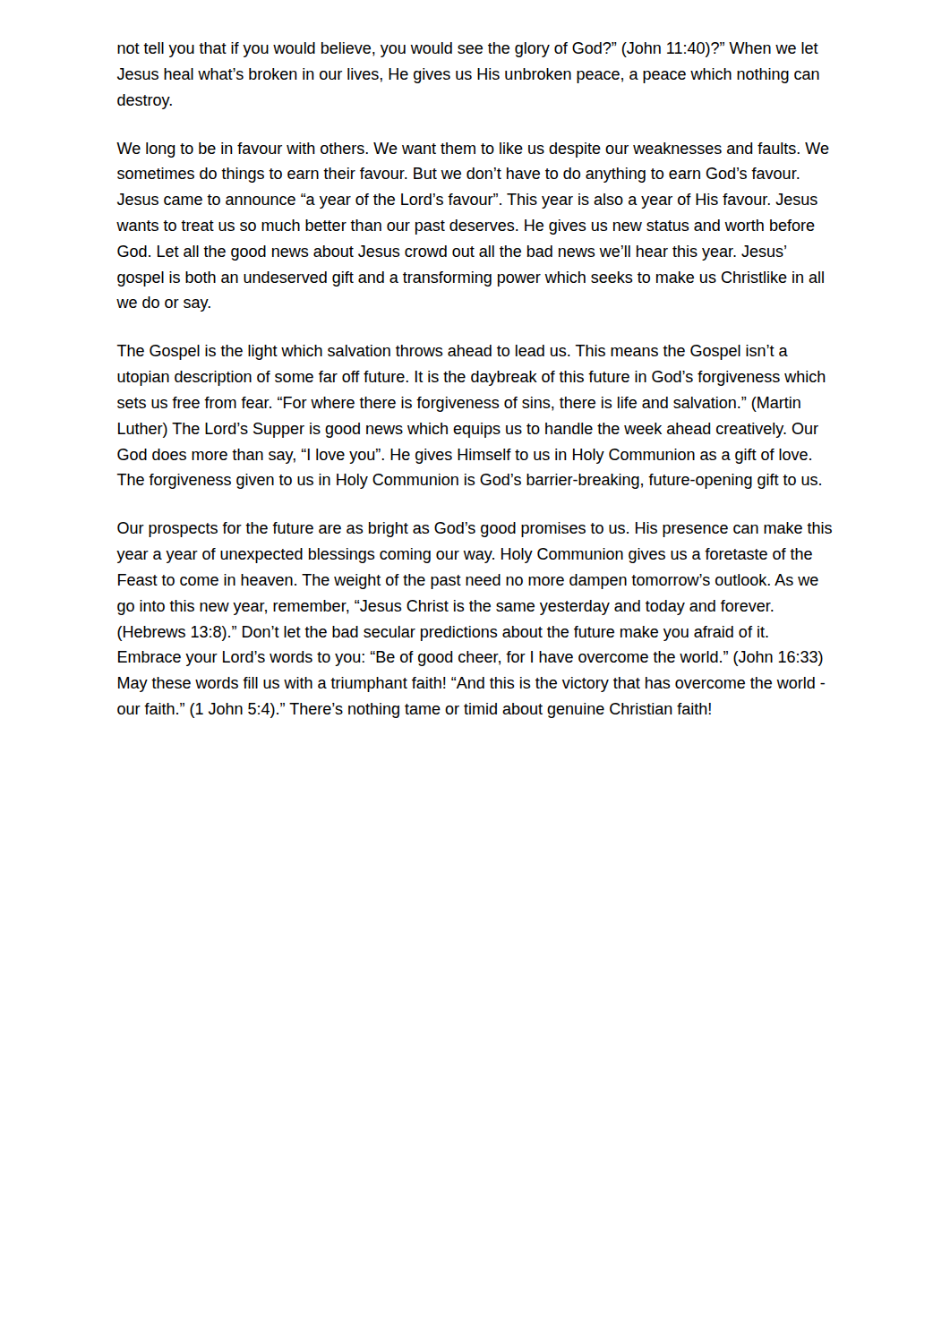not tell you that if you would believe, you would see the glory of God?” (John 11:40)?” When we let Jesus heal what’s broken in our lives, He gives us His unbroken peace, a peace which nothing can destroy.
We long to be in favour with others. We want them to like us despite our weaknesses and faults. We sometimes do things to earn their favour. But we don’t have to do anything to earn God’s favour. Jesus came to announce “a year of the Lord’s favour”. This year is also a year of His favour. Jesus wants to treat us so much better than our past deserves. He gives us new status and worth before God. Let all the good news about Jesus crowd out all the bad news we’ll hear this year. Jesus’ gospel is both an undeserved gift and a transforming power which seeks to make us Christlike in all we do or say.
The Gospel is the light which salvation throws ahead to lead us. This means the Gospel isn’t a utopian description of some far off future. It is the daybreak of this future in God’s forgiveness which sets us free from fear. “For where there is forgiveness of sins, there is life and salvation.” (Martin Luther) The Lord’s Supper is good news which equips us to handle the week ahead creatively. Our God does more than say, “I love you”. He gives Himself to us in Holy Communion as a gift of love. The forgiveness given to us in Holy Communion is God’s barrier-breaking, future-opening gift to us.
Our prospects for the future are as bright as God’s good promises to us. His presence can make this year a year of unexpected blessings coming our way. Holy Communion gives us a foretaste of the Feast to come in heaven. The weight of the past need no more dampen tomorrow’s outlook. As we go into this new year, remember, “Jesus Christ is the same yesterday and today and forever. (Hebrews 13:8).” Don’t let the bad secular predictions about the future make you afraid of it. Embrace your Lord’s words to you: “Be of good cheer, for I have overcome the world.” (John 16:33) May these words fill us with a triumphant faith! “And this is the victory that has overcome the world - our faith.” (1 John 5:4).” There’s nothing tame or timid about genuine Christian faith!